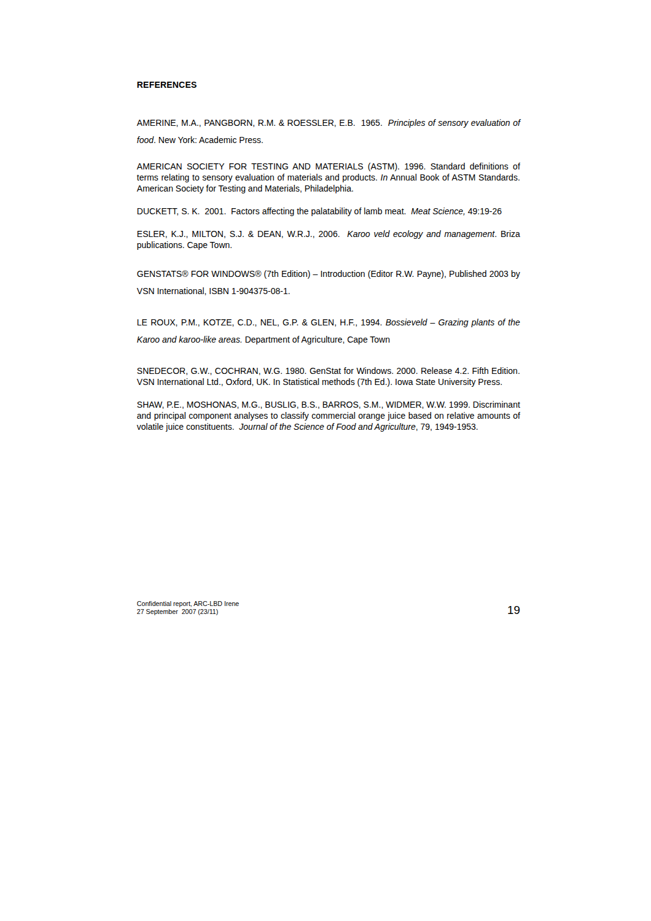REFERENCES
AMERINE, M.A., PANGBORN, R.M. & ROESSLER, E.B. 1965. Principles of sensory evaluation of food. New York: Academic Press.
AMERICAN SOCIETY FOR TESTING AND MATERIALS (ASTM). 1996. Standard definitions of terms relating to sensory evaluation of materials and products. In Annual Book of ASTM Standards. American Society for Testing and Materials, Philadelphia.
DUCKETT, S. K. 2001. Factors affecting the palatability of lamb meat. Meat Science, 49:19-26
ESLER, K.J., MILTON, S.J. & DEAN, W.R.J., 2006. Karoo veld ecology and management. Briza publications. Cape Town.
GENSTATS® FOR WINDOWS® (7th Edition) – Introduction (Editor R.W. Payne), Published 2003 by VSN International, ISBN 1-904375-08-1.
LE ROUX, P.M., KOTZE, C.D., NEL, G.P. & GLEN, H.F., 1994. Bossieveld – Grazing plants of the Karoo and karoo-like areas. Department of Agriculture, Cape Town
SNEDECOR, G.W., COCHRAN, W.G. 1980. GenStat for Windows. 2000. Release 4.2. Fifth Edition. VSN International Ltd., Oxford, UK. In Statistical methods (7th Ed.). Iowa State University Press.
SHAW, P.E., MOSHONAS, M.G., BUSLIG, B.S., BARROS, S.M., WIDMER, W.W. 1999. Discriminant and principal component analyses to classify commercial orange juice based on relative amounts of volatile juice constituents. Journal of the Science of Food and Agriculture, 79, 1949-1953.
Confidential report, ARC-LBD Irene
27 September 2007 (23/11) 19